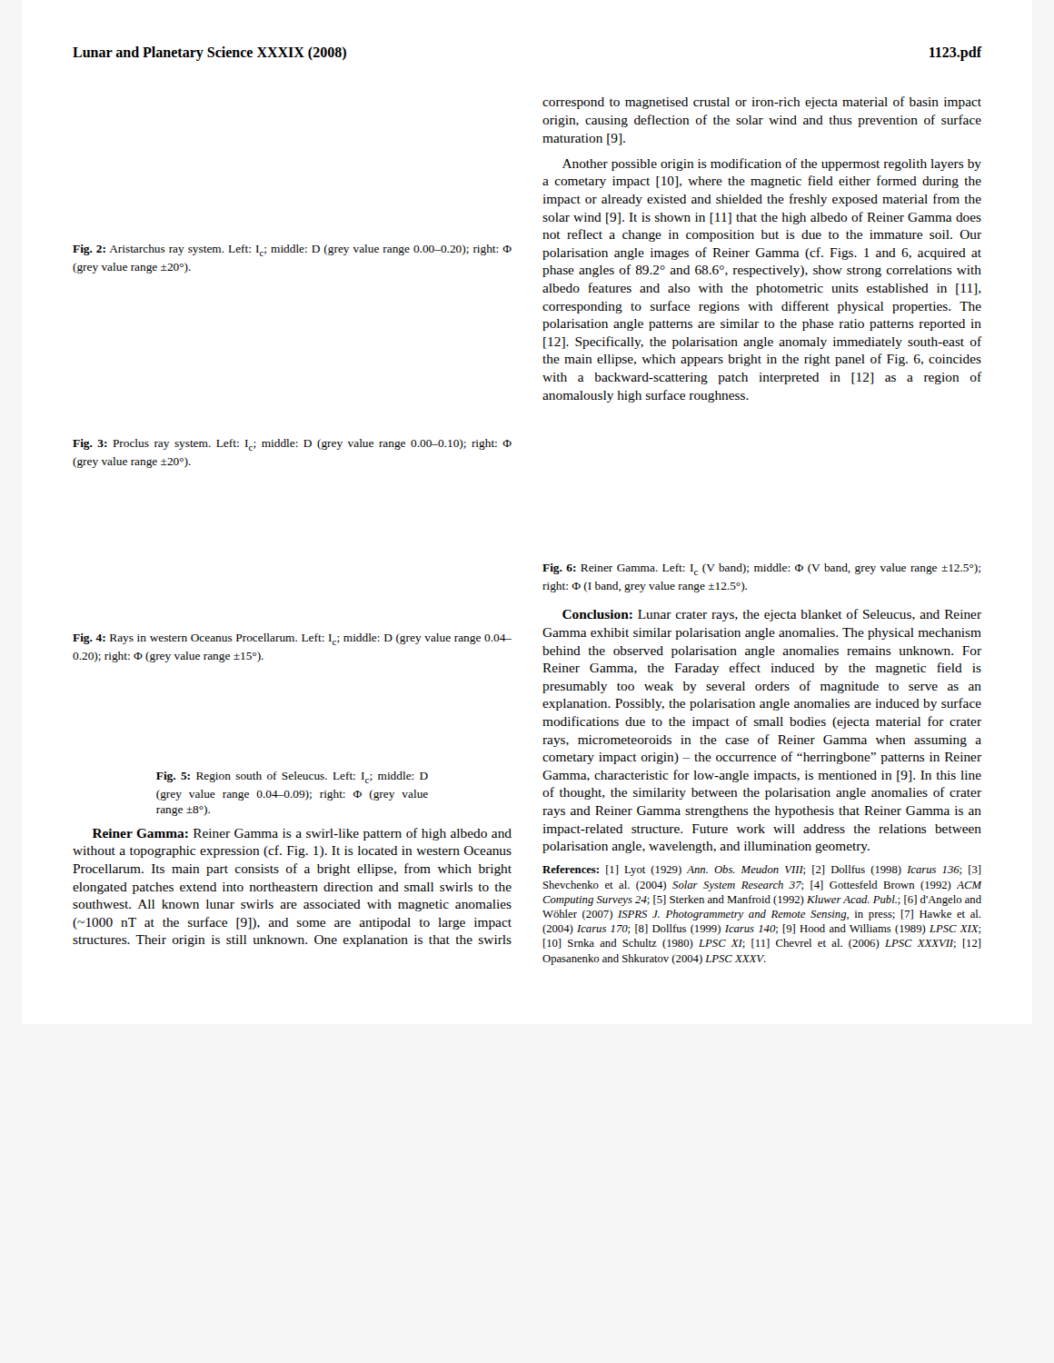Lunar and Planetary Science XXXIX (2008) 1123.pdf
Fig. 2: Aristarchus ray system. Left: Ic; middle: D (grey value range 0.00–0.20); right: Φ (grey value range ±20°).
Fig. 3: Proclus ray system. Left: Ic; middle: D (grey value range 0.00–0.10); right: Φ (grey value range ±20°).
Fig. 4: Rays in western Oceanus Procellarum. Left: Ic; middle: D (grey value range 0.04–0.20); right: Φ (grey value range ±15°).
Fig. 5: Region south of Seleucus. Left: Ic; middle: D (grey value range 0.04–0.09); right: Φ (grey value range ±8°).
Reiner Gamma: Reiner Gamma is a swirl-like pattern of high albedo and without a topographic expression (cf. Fig. 1). It is located in western Oceanus Procellarum. Its main part consists of a bright ellipse, from which bright elongated patches extend into northeastern direction and small swirls to the southwest. All known lunar swirls are associated with magnetic anomalies (~1000 nT at the surface [9]), and some are antipodal to large impact structures. Their origin is still unknown. One explanation is that the swirls correspond to magnetised crustal or iron-rich ejecta material of basin impact origin, causing deflection of the solar wind and thus prevention of surface maturation [9].
Another possible origin is modification of the uppermost regolith layers by a cometary impact [10], where the magnetic field either formed during the impact or already existed and shielded the freshly exposed material from the solar wind [9]. It is shown in [11] that the high albedo of Reiner Gamma does not reflect a change in composition but is due to the immature soil. Our polarisation angle images of Reiner Gamma (cf. Figs. 1 and 6, acquired at phase angles of 89.2° and 68.6°, respectively), show strong correlations with albedo features and also with the photometric units established in [11], corresponding to surface regions with different physical properties. The polarisation angle patterns are similar to the phase ratio patterns reported in [12]. Specifically, the polarisation angle anomaly immediately south-east of the main ellipse, which appears bright in the right panel of Fig. 6, coincides with a backward-scattering patch interpreted in [12] as a region of anomalously high surface roughness.
Fig. 6: Reiner Gamma. Left: Ic (V band); middle: Φ (V band, grey value range ±12.5°); right: Φ (I band, grey value range ±12.5°).
Conclusion: Lunar crater rays, the ejecta blanket of Seleucus, and Reiner Gamma exhibit similar polarisation angle anomalies. The physical mechanism behind the observed polarisation angle anomalies remains unknown. For Reiner Gamma, the Faraday effect induced by the magnetic field is presumably too weak by several orders of magnitude to serve as an explanation. Possibly, the polarisation angle anomalies are induced by surface modifications due to the impact of small bodies (ejecta material for crater rays, micrometeoroids in the case of Reiner Gamma when assuming a cometary impact origin) – the occurrence of “herringbone” patterns in Reiner Gamma, characteristic for low-angle impacts, is mentioned in [9]. In this line of thought, the similarity between the polarisation angle anomalies of crater rays and Reiner Gamma strengthens the hypothesis that Reiner Gamma is an impact-related structure. Future work will address the relations between polarisation angle, wavelength, and illumination geometry.
References: [1] Lyot (1929) Ann. Obs. Meudon VIII; [2] Dollfus (1998) Icarus 136; [3] Shevchenko et al. (2004) Solar System Research 37; [4] Gottesfeld Brown (1992) ACM Computing Surveys 24; [5] Sterken and Manfroid (1992) Kluwer Acad. Publ.; [6] d'Angelo and Wöhler (2007) ISPRS J. Photogrammetry and Remote Sensing, in press; [7] Hawke et al. (2004) Icarus 170; [8] Dollfus (1999) Icarus 140; [9] Hood and Williams (1989) LPSC XIX; [10] Srnka and Schultz (1980) LPSC XI; [11] Chevrel et al. (2006) LPSC XXXVII; [12] Opasanenko and Shkuratov (2004) LPSC XXXV.